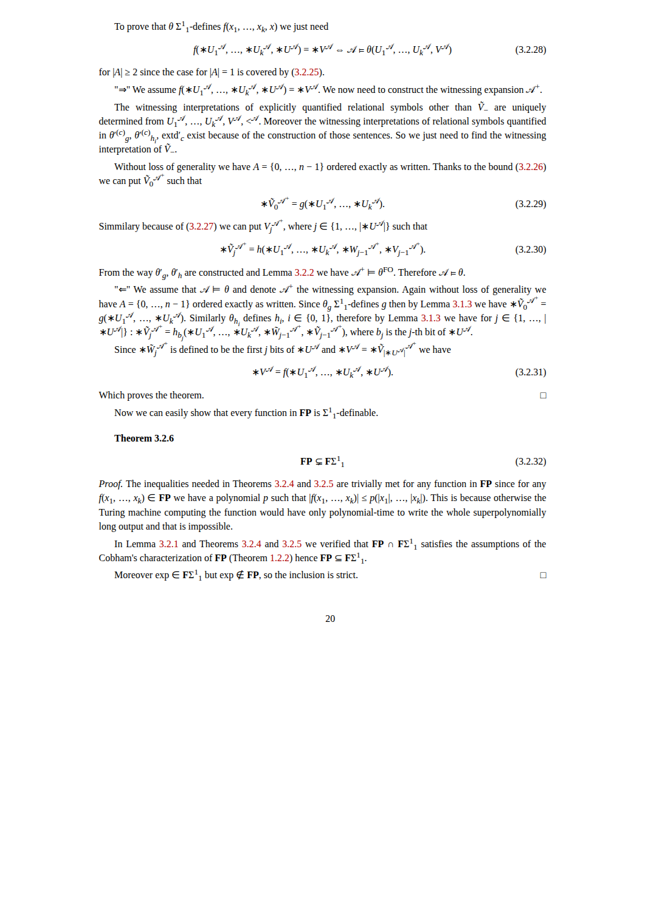To prove that θ Σ11-defines f(x1, …, xk, x) we just need
f(∗U1𝒜, …, ∗Uk𝒜, ∗U𝒜) = ∗V𝒜 ⇔ 𝒜 ⊨ θ(U1𝒜, …, Uk𝒜, V𝒜)
(3.2.28)
for |A| ≥ 2 since the case for |A| = 1 is covered by (3.2.25).
"⇒" We assume f(∗U1𝒜, …, ∗Uk𝒜, ∗U𝒜) = ∗V𝒜. We now need to construct the witnessing expansion 𝒜+.
The witnessing interpretations of explicitly quantified relational symbols other than Ṽ− are uniquely determined from U1𝒜, …, Uk𝒜, V𝒜, <𝒜. Moreover the witnessing interpretations of relational symbols quantified in θ′(c)g, θ′(c)hi, extd′c exist because of the construction of those sentences. So we just need to find the witnessing interpretation of Ṽ−.
Without loss of generality we have A = {0, …, n − 1} ordered exactly as written. Thanks to the bound (3.2.26) we can put Ṽ0𝒜+ such that
∗Ṽ0𝒜+ = g(∗U1𝒜, …, ∗Uk𝒜).
(3.2.29)
Simmilary because of (3.2.27) we can put Vj𝒜+, where j ∈ {1, …, |∗U𝒜|} such that
∗Ṽj𝒜+ = h(∗U1𝒜, …, ∗Uk𝒜, ∗Wj−1𝒜+, ∗Vj−1𝒜+).
(3.2.30)
From the way θ′g, θ′h are constructed and Lemma 3.2.2 we have 𝒜+ ⊨ θFO. Therefore 𝒜 ⊨ θ.
"⇐" We assume that 𝒜 ⊨ θ and denote 𝒜+ the witnessing expansion. Again without loss of generality we have A = {0, …, n − 1} ordered exactly as written. Since θg Σ11-defines g then by Lemma 3.1.3 we have ∗Ṽ0𝒜+ = g(∗U1𝒜, …, ∗Uk𝒜). Similarly θhi defines hi, i ∈ {0, 1}, therefore by Lemma 3.1.3 we have for j ∈ {1, …, |∗U𝒜|} : ∗Ṽj𝒜+ = hbj(∗U1𝒜, …, ∗Uk𝒜, ∗W̃j−1𝒜+, ∗Ṽj−1𝒜+), where bj is the j-th bit of ∗U𝒜.
Since ∗W̃j𝒜+ is defined to be the first j bits of ∗U𝒜 and ∗V𝒜 = ∗Ṽ|∗U𝒜|𝒜+ we have
∗V𝒜 = f(∗U1𝒜, …, ∗Uk𝒜, ∗U𝒜).
(3.2.31)
Which proves the theorem. □
Now we can easily show that every function in FP is Σ11-definable.
Theorem 3.2.6
FP ⊊ FΣ11
(3.2.32)
Proof. The inequalities needed in Theorems 3.2.4 and 3.2.5 are trivially met for any function in FP since for any f(x1, …, xk) ∈ FP we have a polynomial p such that |f(x1, …, xk)| ≤ p(|x1|, …, |xk|). This is because otherwise the Turing machine computing the function would have only polynomial-time to write the whole superpolynomially long output and that is impossible.
In Lemma 3.2.1 and Theorems 3.2.4 and 3.2.5 we verified that FP ∩ FΣ11 satisfies the assumptions of the Cobham's characterization of FP (Theorem 1.2.2) hence FP ⊆ FΣ11.
Moreover exp ∈ FΣ11 but exp ∉ FP, so the inclusion is strict. □
20